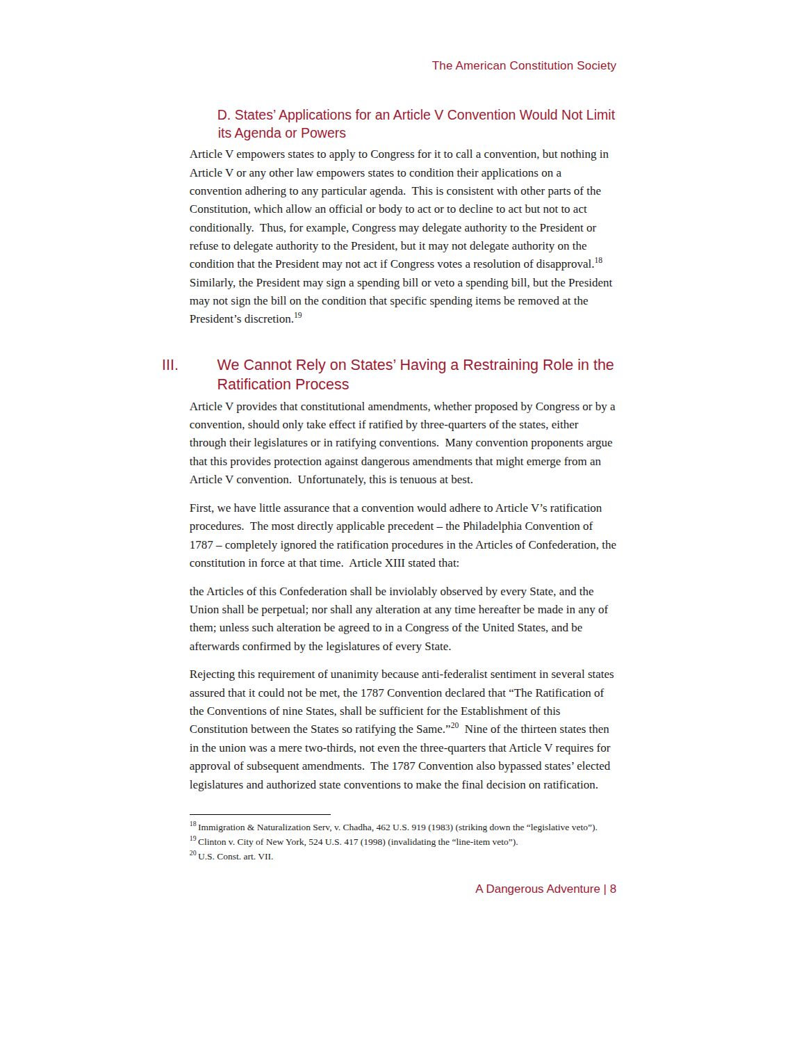The American Constitution Society
D. States’ Applications for an Article V Convention Would Not Limit its Agenda or Powers
Article V empowers states to apply to Congress for it to call a convention, but nothing in Article V or any other law empowers states to condition their applications on a convention adhering to any particular agenda. This is consistent with other parts of the Constitution, which allow an official or body to act or to decline to act but not to act conditionally. Thus, for example, Congress may delegate authority to the President or refuse to delegate authority to the President, but it may not delegate authority on the condition that the President may not act if Congress votes a resolution of disapproval.18 Similarly, the President may sign a spending bill or veto a spending bill, but the President may not sign the bill on the condition that specific spending items be removed at the President’s discretion.19
III. We Cannot Rely on States’ Having a Restraining Role in the Ratification Process
Article V provides that constitutional amendments, whether proposed by Congress or by a convention, should only take effect if ratified by three-quarters of the states, either through their legislatures or in ratifying conventions. Many convention proponents argue that this provides protection against dangerous amendments that might emerge from an Article V convention. Unfortunately, this is tenuous at best.
First, we have little assurance that a convention would adhere to Article V’s ratification procedures. The most directly applicable precedent – the Philadelphia Convention of 1787 – completely ignored the ratification procedures in the Articles of Confederation, the constitution in force at that time. Article XIII stated that:
the Articles of this Confederation shall be inviolably observed by every State, and the Union shall be perpetual; nor shall any alteration at any time hereafter be made in any of them; unless such alteration be agreed to in a Congress of the United States, and be afterwards confirmed by the legislatures of every State.
Rejecting this requirement of unanimity because anti-federalist sentiment in several states assured that it could not be met, the 1787 Convention declared that “The Ratification of the Conventions of nine States, shall be sufficient for the Establishment of this Constitution between the States so ratifying the Same.”20 Nine of the thirteen states then in the union was a mere two-thirds, not even the three-quarters that Article V requires for approval of subsequent amendments. The 1787 Convention also bypassed states’ elected legislatures and authorized state conventions to make the final decision on ratification.
18Immigration & Naturalization Serv, v. Chadha, 462 U.S. 919 (1983) (striking down the “legislative veto”).
19Clinton v. City of New York, 524 U.S. 417 (1998) (invalidating the “line-item veto”).
20U.S. Const. art. VII.
A Dangerous Adventure | 8